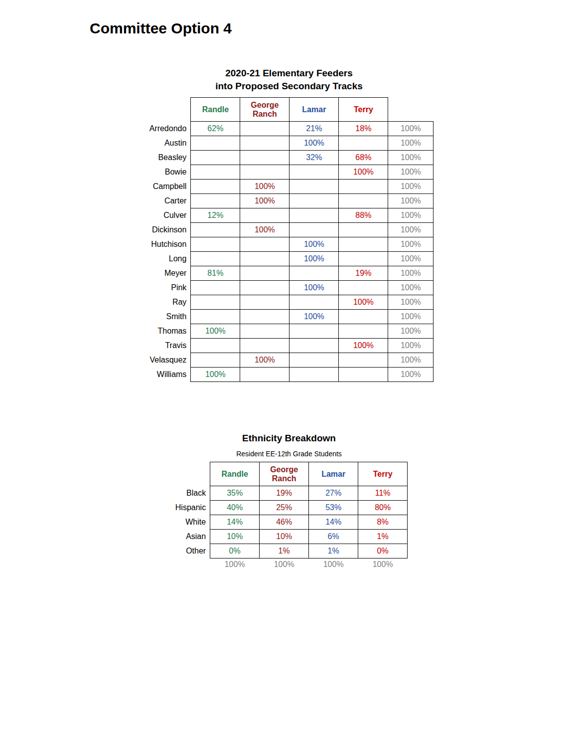Committee Option 4
2020-21 Elementary Feeders
into Proposed Secondary Tracks
| | Randle | George Ranch | Lamar | Terry | |
| --- | --- | --- | --- | --- | --- |
| Arredondo | 62% | | 21% | 18% | 100% |
| Austin | | | 100% | | 100% |
| Beasley | | | 32% | 68% | 100% |
| Bowie | | | | 100% | 100% |
| Campbell | | 100% | | | 100% |
| Carter | | 100% | | | 100% |
| Culver | 12% | | | 88% | 100% |
| Dickinson | | 100% | | | 100% |
| Hutchison | | | 100% | | 100% |
| Long | | | 100% | | 100% |
| Meyer | 81% | | | 19% | 100% |
| Pink | | | 100% | | 100% |
| Ray | | | | 100% | 100% |
| Smith | | | 100% | | 100% |
| Thomas | 100% | | | | 100% |
| Travis | | | | 100% | 100% |
| Velasquez | | 100% | | | 100% |
| Williams | 100% | | | | 100% |
Ethnicity Breakdown
Resident EE-12th Grade Students
| | Randle | George Ranch | Lamar | Terry |
| --- | --- | --- | --- | --- |
| Black | 35% | 19% | 27% | 11% |
| Hispanic | 40% | 25% | 53% | 80% |
| White | 14% | 46% | 14% | 8% |
| Asian | 10% | 10% | 6% | 1% |
| Other | 0% | 1% | 1% | 0% |
| | 100% | 100% | 100% | 100% |